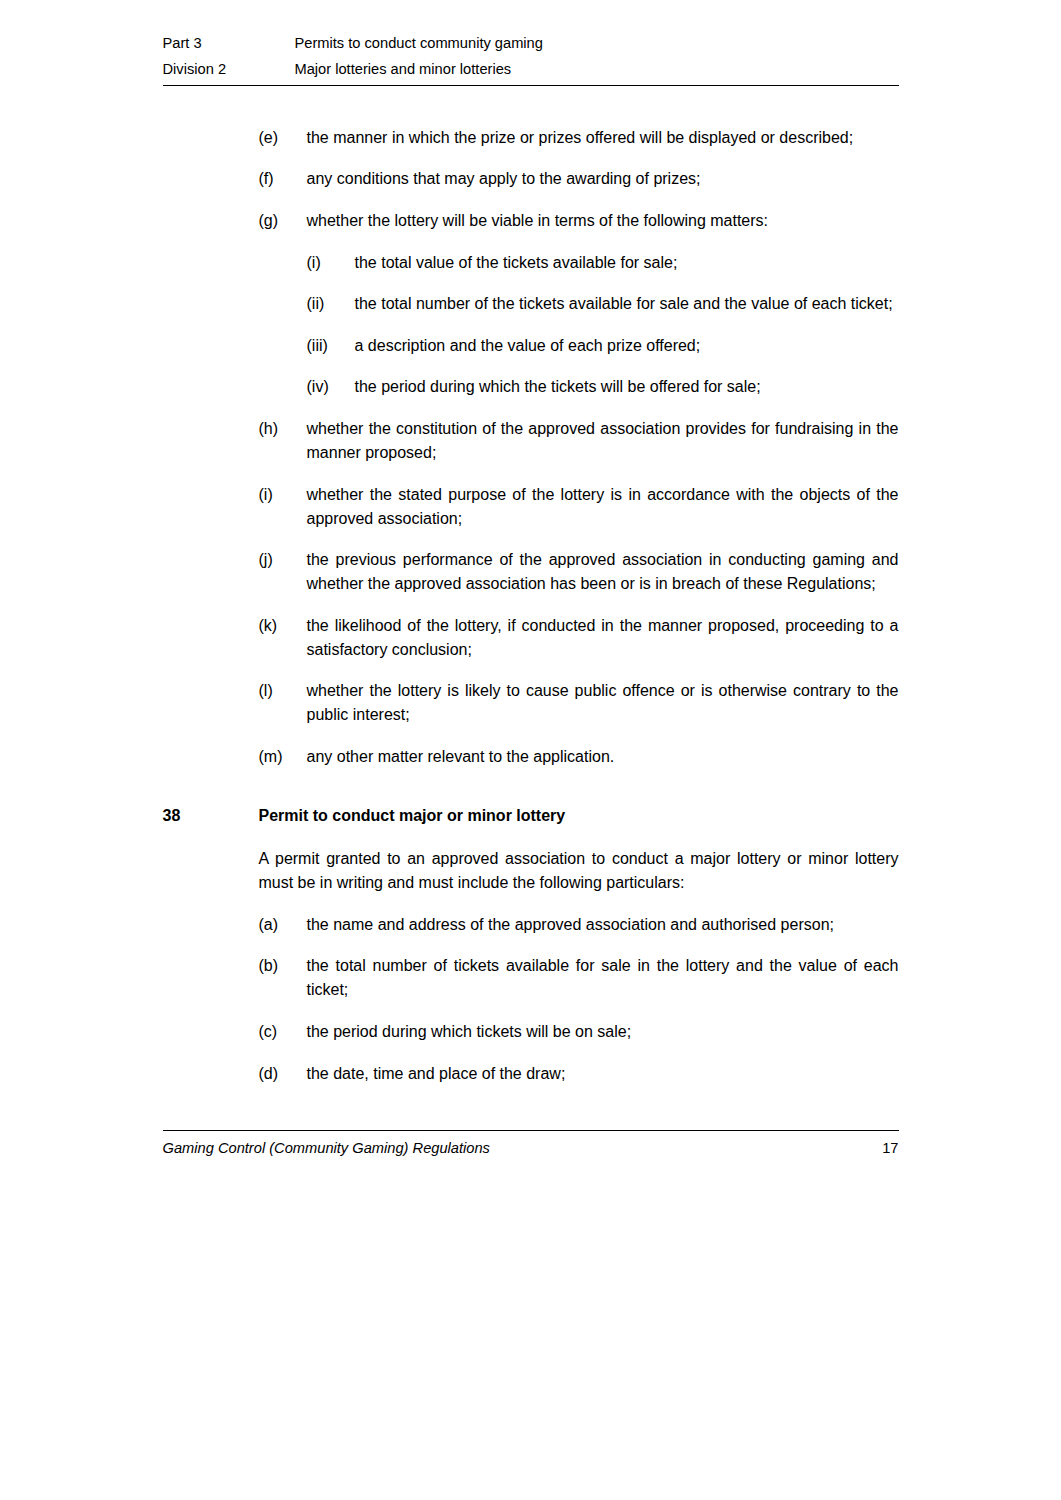Part 3
Permits to conduct community gaming
Division 2
Major lotteries and minor lotteries
(e) the manner in which the prize or prizes offered will be displayed or described;
(f) any conditions that may apply to the awarding of prizes;
(g) whether the lottery will be viable in terms of the following matters:
(i) the total value of the tickets available for sale;
(ii) the total number of the tickets available for sale and the value of each ticket;
(iii) a description and the value of each prize offered;
(iv) the period during which the tickets will be offered for sale;
(h) whether the constitution of the approved association provides for fundraising in the manner proposed;
(i) whether the stated purpose of the lottery is in accordance with the objects of the approved association;
(j) the previous performance of the approved association in conducting gaming and whether the approved association has been or is in breach of these Regulations;
(k) the likelihood of the lottery, if conducted in the manner proposed, proceeding to a satisfactory conclusion;
(l) whether the lottery is likely to cause public offence or is otherwise contrary to the public interest;
(m) any other matter relevant to the application.
38 Permit to conduct major or minor lottery
A permit granted to an approved association to conduct a major lottery or minor lottery must be in writing and must include the following particulars:
(a) the name and address of the approved association and authorised person;
(b) the total number of tickets available for sale in the lottery and the value of each ticket;
(c) the period during which tickets will be on sale;
(d) the date, time and place of the draw;
Gaming Control (Community Gaming) Regulations 17